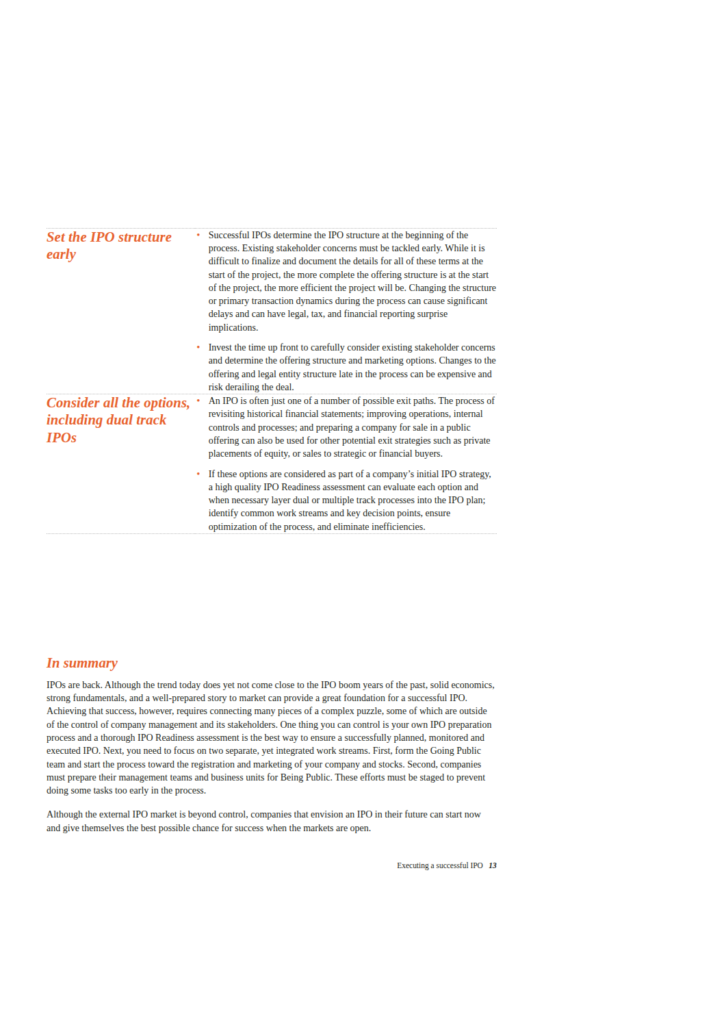| Set the IPO structure early | Successful IPOs determine the IPO structure at the beginning of the process. Existing stakeholder concerns must be tackled early. While it is difficult to finalize and document the details for all of these terms at the start of the project, the more complete the offering structure is at the start of the project, the more efficient the project will be. Changing the structure or primary transaction dynamics during the process can cause significant delays and can have legal, tax, and financial reporting surprise implications. Invest the time up front to carefully consider existing stakeholder concerns and determine the offering structure and marketing options. Changes to the offering and legal entity structure late in the process can be expensive and risk derailing the deal. |
| Consider all the options, including dual track IPOs | An IPO is often just one of a number of possible exit paths. The process of revisiting historical financial statements; improving operations, internal controls and processes; and preparing a company for sale in a public offering can also be used for other potential exit strategies such as private placements of equity, or sales to strategic or financial buyers. If these options are considered as part of a company’s initial IPO strategy, a high quality IPO Readiness assessment can evaluate each option and when necessary layer dual or multiple track processes into the IPO plan; identify common work streams and key decision points, ensure optimization of the process, and eliminate inefficiencies. |
In summary
IPOs are back. Although the trend today does yet not come close to the IPO boom years of the past, solid economics, strong fundamentals, and a well-prepared story to market can provide a great foundation for a successful IPO. Achieving that success, however, requires connecting many pieces of a complex puzzle, some of which are outside of the control of company management and its stakeholders. One thing you can control is your own IPO preparation process and a thorough IPO Readiness assessment is the best way to ensure a successfully planned, monitored and executed IPO. Next, you need to focus on two separate, yet integrated work streams. First, form the Going Public team and start the process toward the registration and marketing of your company and stocks. Second, companies must prepare their management teams and business units for Being Public. These efforts must be staged to prevent doing some tasks too early in the process.
Although the external IPO market is beyond control, companies that envision an IPO in their future can start now and give themselves the best possible chance for success when the markets are open.
Executing a successful IPO13